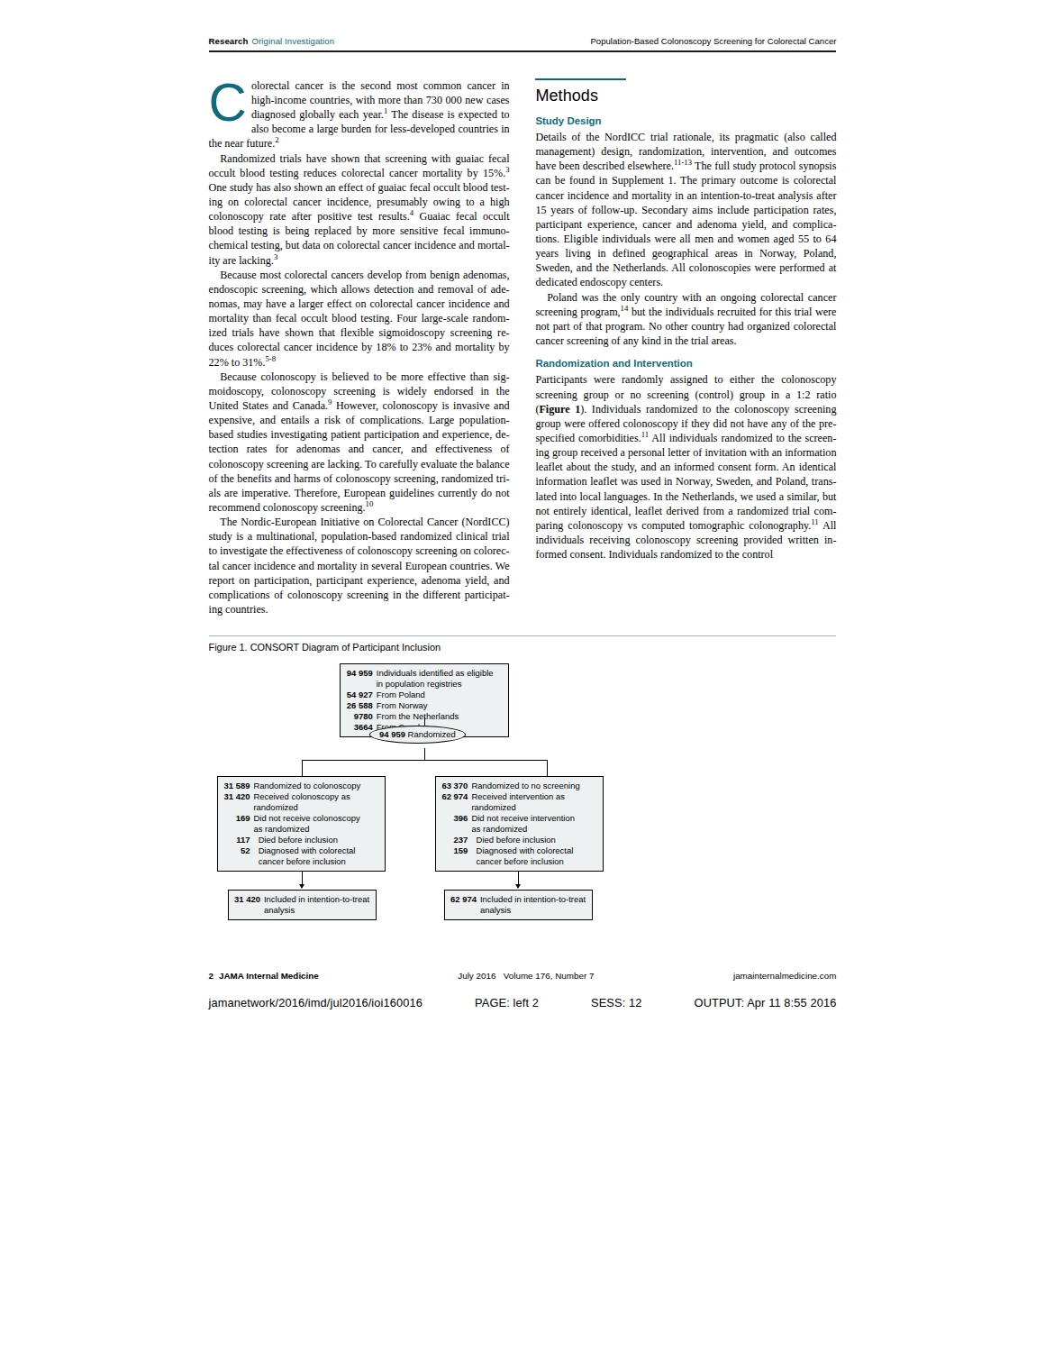Research Original Investigation
Population-Based Colonoscopy Screening for Colorectal Cancer
Colorectal cancer is the second most common cancer in high-income countries, with more than 730 000 new cases diagnosed globally each year.1 The disease is expected to also become a large burden for less-developed countries in the near future.2
Randomized trials have shown that screening with guaiac fecal occult blood testing reduces colorectal cancer mortality by 15%.3 One study has also shown an effect of guaiac fecal occult blood testing on colorectal cancer incidence, presumably owing to a high colonoscopy rate after positive test results.4 Guaiac fecal occult blood testing is being replaced by more sensitive fecal immunochemical testing, but data on colorectal cancer incidence and mortality are lacking.3
Because most colorectal cancers develop from benign adenomas, endoscopic screening, which allows detection and removal of adenomas, may have a larger effect on colorectal cancer incidence and mortality than fecal occult blood testing. Four large-scale randomized trials have shown that flexible sigmoidoscopy screening reduces colorectal cancer incidence by 18% to 23% and mortality by 22% to 31%.5-8
Because colonoscopy is believed to be more effective than sigmoidoscopy, colonoscopy screening is widely endorsed in the United States and Canada.9 However, colonoscopy is invasive and expensive, and entails a risk of complications. Large population-based studies investigating patient participation and experience, detection rates for adenomas and cancer, and effectiveness of colonoscopy screening are lacking. To carefully evaluate the balance of the benefits and harms of colonoscopy screening, randomized trials are imperative. Therefore, European guidelines currently do not recommend colonoscopy screening.10
The Nordic-European Initiative on Colorectal Cancer (NordICC) study is a multinational, population-based randomized clinical trial to investigate the effectiveness of colonoscopy screening on colorectal cancer incidence and mortality in several European countries. We report on participation, participant experience, adenoma yield, and complications of colonoscopy screening in the different participating countries.
Methods
Study Design
Details of the NordICC trial rationale, its pragmatic (also called management) design, randomization, intervention, and outcomes have been described elsewhere.11-13 The full study protocol synopsis can be found in Supplement 1. The primary outcome is colorectal cancer incidence and mortality in an intention-to-treat analysis after 15 years of follow-up. Secondary aims include participation rates, participant experience, cancer and adenoma yield, and complications. Eligible individuals were all men and women aged 55 to 64 years living in defined geographical areas in Norway, Poland, Sweden, and the Netherlands. All colonoscopies were performed at dedicated endoscopy centers.
Poland was the only country with an ongoing colorectal cancer screening program,14 but the individuals recruited for this trial were not part of that program. No other country had organized colorectal cancer screening of any kind in the trial areas.
Randomization and Intervention
Participants were randomly assigned to either the colonoscopy screening group or no screening (control) group in a 1:2 ratio (Figure 1). Individuals randomized to the colonoscopy screening group were offered colonoscopy if they did not have any of the prespecified comorbidities.11 All individuals randomized to the screening group received a personal letter of invitation with an information leaflet about the study, and an informed consent form. An identical information leaflet was used in Norway, Sweden, and Poland, translated into local languages. In the Netherlands, we used a similar, but not entirely identical, leaflet derived from a randomized trial comparing colonoscopy vs computed tomographic colonography.11 All individuals receiving colonoscopy screening provided written informed consent. Individuals randomized to the control
Figure 1. CONSORT Diagram of Participant Inclusion
94 959
Individuals identified as eligible
in population registries
54 927
From Poland
26 588
From Norway
9780
From the Netherlands
3664
From Sweden
94 959 Randomized
31 589
Randomized to colonoscopy
31 420
Received colonoscopy as
randomized
169
Did not receive colonoscopy
as randomized
117
Died before inclusion
52
Diagnosed with colorectal
cancer before inclusion
63 370
Randomized to no screening
62 974
Received intervention as
randomized
396
Did not receive intervention
as randomized
237
Died before inclusion
159
Diagnosed with colorectal
cancer before inclusion
31 420
Included in intention-to-treat analysis
62 974
Included in intention-to-treat analysis
2 JAMA Internal Medicine
July 2016 Volume 176, Number 7
jamainternalmedicine.com
jamanetwork/2016/imd/jul2016/ioi160016 PAGE: left 2 SESS: 12 OUTPUT: Apr 11 8:55 2016